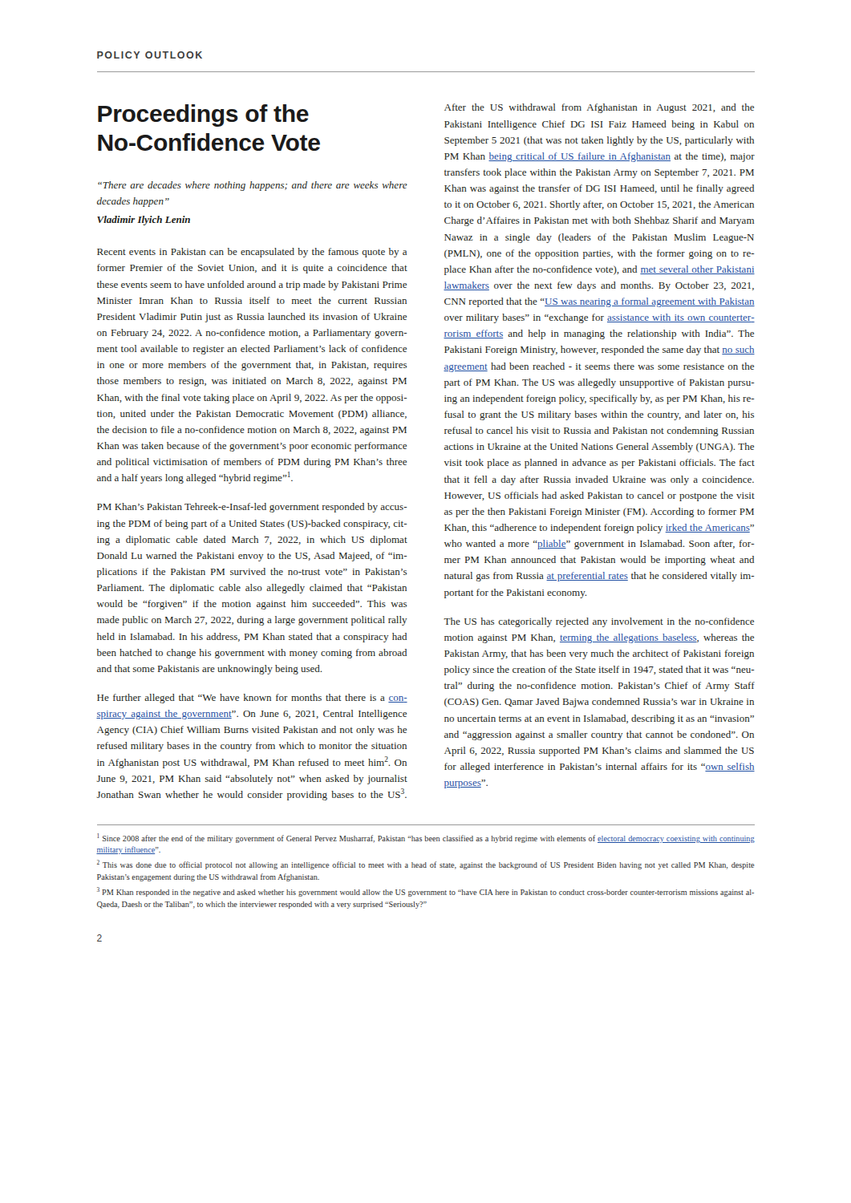POLICY OUTLOOK
Proceedings of the
No-Confidence Vote
“There are decades where nothing happens; and there are weeks where decades happen”
Vladimir Ilyich Lenin
Recent events in Pakistan can be encapsulated by the famous quote by a former Premier of the Soviet Union, and it is quite a coincidence that these events seem to have unfolded around a trip made by Pakistani Prime Minister Imran Khan to Russia itself to meet the current Russian President Vladimir Putin just as Russia launched its invasion of Ukraine on February 24, 2022. A no-confidence motion, a Parliamentary government tool available to register an elected Parliament’s lack of confidence in one or more members of the government that, in Pakistan, requires those members to resign, was initiated on March 8, 2022, against PM Khan, with the final vote taking place on April 9, 2022. As per the opposition, united under the Pakistan Democratic Movement (PDM) alliance, the decision to file a no-confidence motion on March 8, 2022, against PM Khan was taken because of the government’s poor economic performance and political victimisation of members of PDM during PM Khan’s three and a half years long alleged “hybrid regime”1.
PM Khan’s Pakistan Tehreek-e-Insaf-led government responded by accusing the PDM of being part of a United States (US)-backed conspiracy, citing a diplomatic cable dated March 7, 2022, in which US diplomat Donald Lu warned the Pakistani envoy to the US, Asad Majeed, of “implications if the Pakistan PM survived the no-trust vote” in Pakistan’s Parliament. The diplomatic cable also allegedly claimed that “Pakistan would be “forgiven” if the motion against him succeeded”. This was made public on March 27, 2022, during a large government political rally held in Islamabad. In his address, PM Khan stated that a conspiracy had been hatched to change his government with money coming from abroad and that some Pakistanis are unknowingly being used.
He further alleged that “We have known for months that there is a conspiracy against the government”. On June 6, 2021, Central Intelligence Agency (CIA) Chief William Burns visited Pakistan and not only was he refused military bases in the country from which to monitor the situation in Afghanistan post US withdrawal, PM Khan refused to meet him2. On June 9, 2021, PM Khan said “absolutely not” when asked by journalist Jonathan Swan whether he would consider providing bases to the US3. After the US withdrawal from Afghanistan in August 2021, and the Pakistani Intelligence Chief DG ISI Faiz Hameed being in Kabul on September 5 2021 (that was not taken lightly by the US, particularly with PM Khan being critical of US failure in Afghanistan at the time), major transfers took place within the Pakistan Army on September 7, 2021. PM Khan was against the transfer of DG ISI Hameed, until he finally agreed to it on October 6, 2021. Shortly after, on October 15, 2021, the American Charge d’Affaires in Pakistan met with both Shehbaz Sharif and Maryam Nawaz in a single day (leaders of the Pakistan Muslim League-N (PMLN), one of the opposition parties, with the former going on to replace Khan after the no-confidence vote), and met several other Pakistani lawmakers over the next few days and months. By October 23, 2021, CNN reported that the “US was nearing a formal agreement with Pakistan over military bases” in “exchange for assistance with its own counterterrorism efforts and help in managing the relationship with India”. The Pakistani Foreign Ministry, however, responded the same day that no such agreement had been reached - it seems there was some resistance on the part of PM Khan. The US was allegedly unsupportive of Pakistan pursuing an independent foreign policy, specifically by, as per PM Khan, his refusal to grant the US military bases within the country, and later on, his refusal to cancel his visit to Russia and Pakistan not condemning Russian actions in Ukraine at the United Nations General Assembly (UNGA). The visit took place as planned in advance as per Pakistani officials. The fact that it fell a day after Russia invaded Ukraine was only a coincidence. However, US officials had asked Pakistan to cancel or postpone the visit as per the then Pakistani Foreign Minister (FM). According to former PM Khan, this “adherence to independent foreign policy irked the Americans” who wanted a more “pliable” government in Islamabad. Soon after, former PM Khan announced that Pakistan would be importing wheat and natural gas from Russia at preferential rates that he considered vitally important for the Pakistani economy.
The US has categorically rejected any involvement in the no-confidence motion against PM Khan, terming the allegations baseless, whereas the Pakistan Army, that has been very much the architect of Pakistani foreign policy since the creation of the State itself in 1947, stated that it was “neutral” during the no-confidence motion. Pakistan’s Chief of Army Staff (COAS) Gen. Qamar Javed Bajwa condemned Russia’s war in Ukraine in no uncertain terms at an event in Islamabad, describing it as an “invasion” and “aggression against a smaller country that cannot be condoned”. On April 6, 2022, Russia supported PM Khan’s claims and slammed the US for alleged interference in Pakistan’s internal affairs for its “own selfish purposes”.
1 Since 2008 after the end of the military government of General Pervez Musharraf, Pakistan “has been classified as a hybrid regime with elements of electoral democracy coexisting with continuing military influence”.
2 This was done due to official protocol not allowing an intelligence official to meet with a head of state, against the background of US President Biden having not yet called PM Khan, despite Pakistan’s engagement during the US withdrawal from Afghanistan.
3 PM Khan responded in the negative and asked whether his government would allow the US government to “have CIA here in Pakistan to conduct cross-border counter-terrorism missions against al-Qaeda, Daesh or the Taliban”, to which the interviewer responded with a very surprised “Seriously?”
2